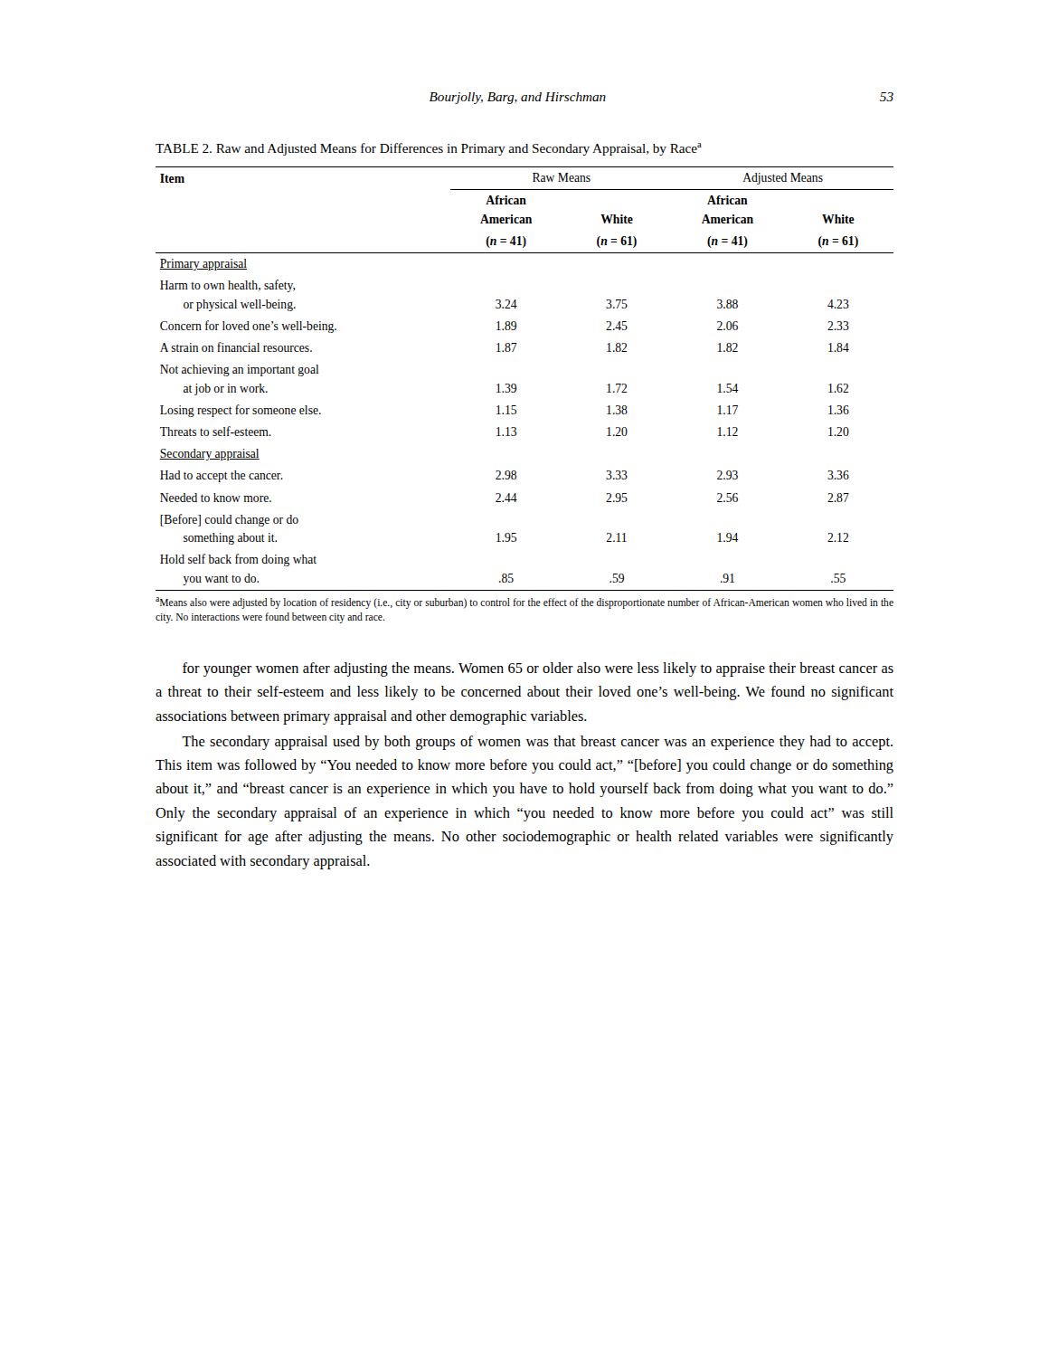Bourjolly, Barg, and Hirschman 53
TABLE 2. Raw and Adjusted Means for Differences in Primary and Secondary Appraisal, by Racea
| Item | Raw Means | Adjusted Means |
| --- | --- | --- |
| | African American | White | African American | White |
| | ( n = 41) | ( n = 61) | ( n = 41) | ( n = 61) |
| Primary appraisal | | | | |
| Harm to own health, safety, or physical well-being. | 3.24 | 3.75 | 3.88 | 4.23 |
| Concern for loved one’s well-being. | 1.89 | 2.45 | 2.06 | 2.33 |
| A strain on financial resources. | 1.87 | 1.82 | 1.82 | 1.84 |
| Not achieving an important goal at job or in work. | 1.39 | 1.72 | 1.54 | 1.62 |
| Losing respect for someone else. | 1.15 | 1.38 | 1.17 | 1.36 |
| Threats to self-esteem. | 1.13 | 1.20 | 1.12 | 1.20 |
| Secondary appraisal | | | | |
| Had to accept the cancer. | 2.98 | 3.33 | 2.93 | 3.36 |
| Needed to know more. | 2.44 | 2.95 | 2.56 | 2.87 |
| [Before] could change or do something about it. | 1.95 | 2.11 | 1.94 | 2.12 |
| Hold self back from doing what you want to do. | .85 | .59 | .91 | .55 |
aMeans also were adjusted by location of residency (i.e., city or suburban) to control for the effect of the disproportionate number of African-American women who lived in the city. No interactions were found between city and race.
for younger women after adjusting the means. Women 65 or older also were less likely to appraise their breast cancer as a threat to their self-esteem and less likely to be concerned about their loved one’s well-being. We found no significant associations between primary appraisal and other demographic variables.
The secondary appraisal used by both groups of women was that breast cancer was an experience they had to accept. This item was followed by “You needed to know more before you could act,” “[before] you could change or do something about it,” and “breast cancer is an experience in which you have to hold yourself back from doing what you want to do.” Only the secondary appraisal of an experience in which “you needed to know more before you could act” was still significant for age after adjusting the means. No other sociodemographic or health related variables were significantly associated with secondary appraisal.